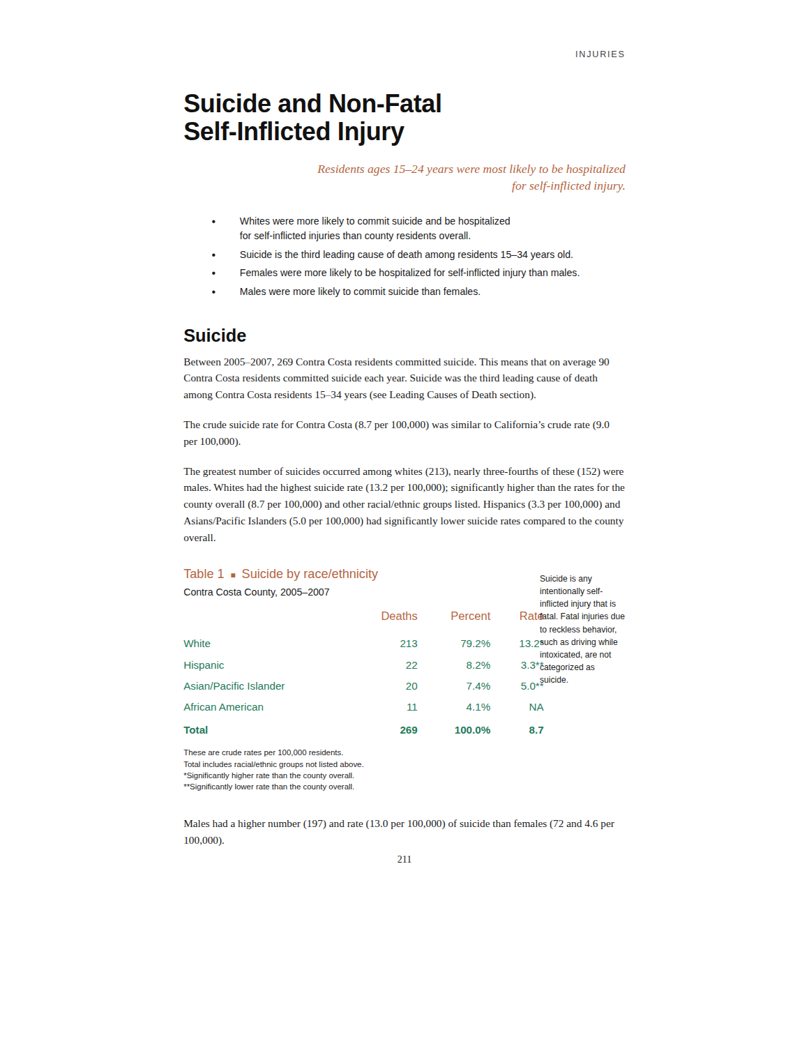INJURIES
Suicide and Non-Fatal
Self-Inflicted Injury
Residents ages 15–24 years were most likely to be hospitalized
for self-inflicted injury.
Whites were more likely to commit suicide and be hospitalized
for self-inflicted injuries than county residents overall.
Suicide is the third leading cause of death among residents 15–34 years old.
Females were more likely to be hospitalized for self-inflicted injury than males.
Males were more likely to commit suicide than females.
Suicide
Between 2005–2007, 269 Contra Costa residents committed suicide. This means that on average 90 Contra Costa residents committed suicide each year. Suicide was the third leading cause of death among Contra Costa residents 15–34 years (see Leading Causes of Death section).
The crude suicide rate for Contra Costa (8.7 per 100,000) was similar to California’s crude rate (9.0 per 100,000).
The greatest number of suicides occurred among whites (213), nearly three-fourths of these (152) were males. Whites had the highest suicide rate (13.2 per 100,000); significantly higher than the rates for the county overall (8.7 per 100,000) and other racial/ethnic groups listed. Hispanics (3.3 per 100,000) and Asians/Pacific Islanders (5.0 per 100,000) had significantly lower suicide rates compared to the county overall.
Suicide is any intentionally self-inflicted injury that is fatal. Fatal injuries due to reckless behavior, such as driving while intoxicated, are not categorized as suicide.
Table 1 ■ Suicide by race/ethnicity
Contra Costa County, 2005–2007
| | Deaths | Percent | Rate |
| --- | --- | --- | --- |
| White | 213 | 79.2% | 13.2* |
| Hispanic | 22 | 8.2% | 3.3** |
| Asian/Pacific Islander | 20 | 7.4% | 5.0** |
| African American | 11 | 4.1% | NA |
| Total | 269 | 100.0% | 8.7 |
These are crude rates per 100,000 residents.
Total includes racial/ethnic groups not listed above.
*Significantly higher rate than the county overall.
**Significantly lower rate than the county overall.
Males had a higher number (197) and rate (13.0 per 100,000) of suicide than females (72 and 4.6 per 100,000).
211